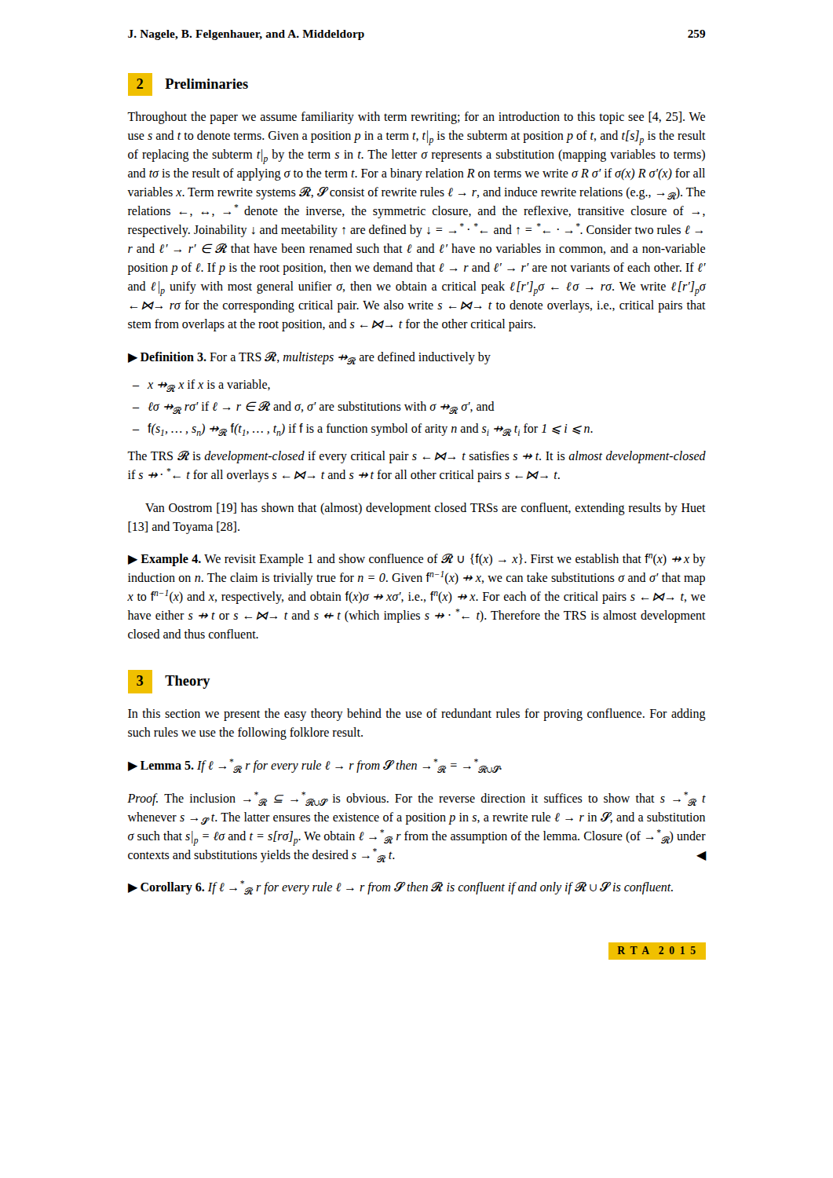J. Nagele, B. Felgenhauer, and A. Middeldorp 259
2 Preliminaries
Throughout the paper we assume familiarity with term rewriting; for an introduction to this topic see [4, 25]. We use s and t to denote terms. Given a position p in a term t, t|p is the subterm at position p of t, and t[s]p is the result of replacing the subterm t|p by the term s in t. The letter σ represents a substitution (mapping variables to terms) and tσ is the result of applying σ to the term t. For a binary relation R on terms we write σ R σ′ if σ(x) R σ′(x) for all variables x. Term rewrite systems 𝓡, 𝓢 consist of rewrite rules ℓ → r, and induce rewrite relations (e.g., →𝓡). The relations ←, ↔, →* denote the inverse, the symmetric closure, and the reflexive, transitive closure of →, respectively. Joinability ↓ and meetability ↑ are defined by ↓ = →* · *← and ↑ = *← · →*. Consider two rules ℓ → r and ℓ′ → r′ ∈ 𝓡 that have been renamed such that ℓ and ℓ′ have no variables in common, and a non-variable position p of ℓ. If p is the root position, then we demand that ℓ → r and ℓ′ → r′ are not variants of each other. If ℓ′ and ℓ|p unify with most general unifier σ, then we obtain a critical peak ℓ[r′]pσ ← ℓσ → rσ. We write ℓ[r′]pσ ←⋈→ rσ for the corresponding critical pair. We also write s ←⋈→ t to denote overlays, i.e., critical pairs that stem from overlaps at the root position, and s ←⋈→ t for the other critical pairs.
▶ Definition 3. For a TRS 𝓡, multisteps ⇸𝓡 are defined inductively by
x ⇸𝓡 x if x is a variable,
ℓσ ⇸𝓡 rσ′ if ℓ → r ∈ 𝓡 and σ, σ′ are substitutions with σ ⇸𝓡 σ′, and
f(s1, … , sn) ⇸𝓡 f(t1, … , tn) if f is a function symbol of arity n and si ⇸𝓡 ti for 1 ⩽ i ⩽ n.
The TRS 𝓡 is development-closed if every critical pair s ←⋈→ t satisfies s ⇸ t. It is almost development-closed if s ⇸ · *← t for all overlays s ←⋈→ t and s ⇸ t for all other critical pairs s ←⋈→ t.
Van Oostrom [19] has shown that (almost) development closed TRSs are confluent, extending results by Huet [13] and Toyama [28].
▶ Example 4. We revisit Example 1 and show confluence of 𝓡 ∪ {f(x) → x}. First we establish that fn(x) ⇸ x by induction on n. The claim is trivially true for n = 0. Given fn−1(x) ⇸ x, we can take substitutions σ and σ′ that map x to fn−1(x) and x, respectively, and obtain f(x)σ ⇸ xσ′, i.e., fn(x) ⇸ x. For each of the critical pairs s ←⋈→ t, we have either s ⇸ t or s ←⋈→ t and s ⇷ t (which implies s ⇸ · *← t). Therefore the TRS is almost development closed and thus confluent.
3 Theory
In this section we present the easy theory behind the use of redundant rules for proving confluence. For adding such rules we use the following folklore result.
▶ Lemma 5. If ℓ →*𝓡 r for every rule ℓ → r from 𝓢 then →*𝓡 = →*𝓡∪𝓢.
Proof. The inclusion →*𝓡 ⊆ →*𝓡∪𝓢 is obvious. For the reverse direction it suffices to show that s →*𝓡 t whenever s →𝓢 t. The latter ensures the existence of a position p in s, a rewrite rule ℓ → r in 𝓢, and a substitution σ such that s|p = ℓσ and t = s[rσ]p. We obtain ℓ →*𝓡 r from the assumption of the lemma. Closure (of →*𝓡) under contexts and substitutions yields the desired s →*𝓡 t. ◀
▶ Corollary 6. If ℓ →*𝓡 r for every rule ℓ → r from 𝓢 then 𝓡 is confluent if and only if 𝓡 ∪ 𝓢 is confluent.
R T A 2 0 1 5